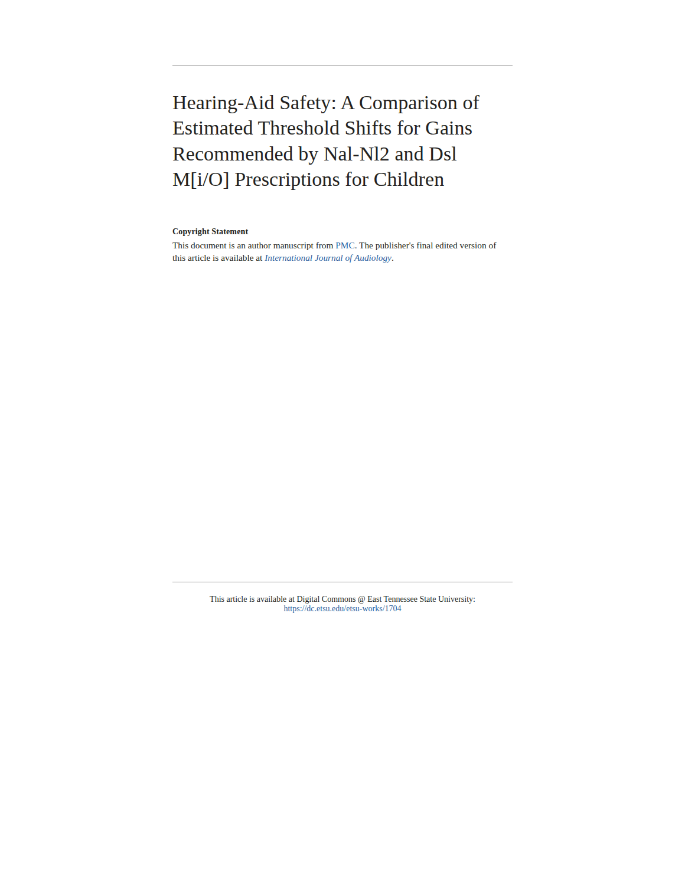Hearing-Aid Safety: A Comparison of Estimated Threshold Shifts for Gains Recommended by Nal-Nl2 and Dsl M[i/O] Prescriptions for Children
Copyright Statement
This document is an author manuscript from PMC. The publisher's final edited version of this article is available at International Journal of Audiology.
This article is available at Digital Commons @ East Tennessee State University: https://dc.etsu.edu/etsu-works/1704